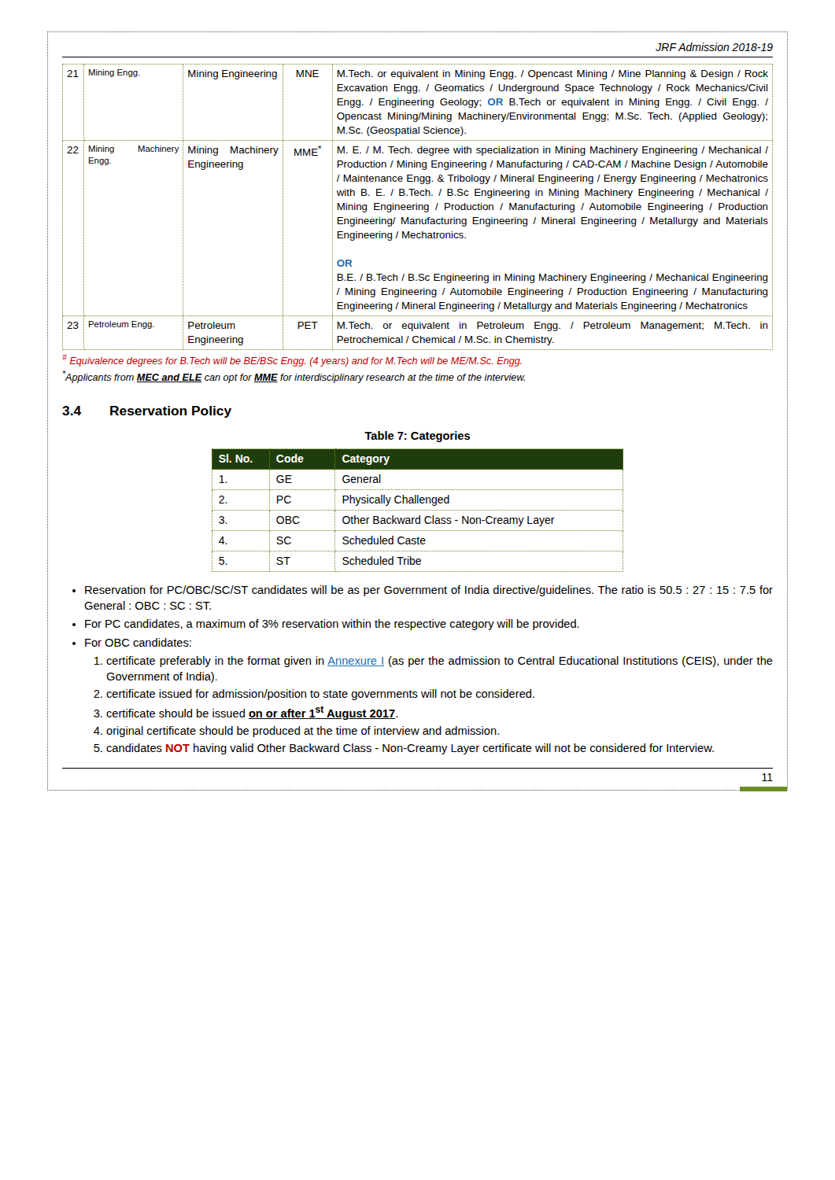JRF Admission 2018-19
| 21 | Mining Engg. | Mining Engineering | MNE | M.Tech. or equivalent in Mining Engg. / Opencast Mining / Mine Planning & Design / Rock Excavation Engg. / Geomatics / Underground Space Technology / Rock Mechanics/Civil Engg. / Engineering Geology; OR B.Tech or equivalent in Mining Engg. / Civil Engg. / Opencast Mining/Mining Machinery/Environmental Engg; M.Sc. Tech. (Applied Geology); M.Sc. (Geospatial Science). |
| 22 | Mining Machinery Engg. | Mining Machinery Engineering | MME * | M. E. / M. Tech. degree with specialization in Mining Machinery Engineering / Mechanical / Production / Mining Engineering / Manufacturing / CAD-CAM / Machine Design / Automobile / Maintenance Engg. & Tribology / Mineral Engineering / Energy Engineering / Mechatronics with B. E. / B.Tech. / B.Sc Engineering in Mining Machinery Engineering / Mechanical / Mining Engineering / Production / Manufacturing / Automobile Engineering / Production Engineering/ Manufacturing Engineering / Mineral Engineering / Metallurgy and Materials Engineering / Mechatronics. OR B.E. / B.Tech / B.Sc Engineering in Mining Machinery Engineering / Mechanical Engineering / Mining Engineering / Automobile Engineering / Production Engineering / Manufacturing Engineering / Mineral Engineering / Metallurgy and Materials Engineering / Mechatronics |
| 23 | Petroleum Engg. | Petroleum Engineering | PET | M.Tech. or equivalent in Petroleum Engg. / Petroleum Management; M.Tech. in Petrochemical / Chemical / M.Sc. in Chemistry. |
# Equivalence degrees for B.Tech will be BE/BSc Engg. (4 years) and for M.Tech will be ME/M.Sc. Engg.
*Applicants from MEC and ELE can opt for MME for interdisciplinary research at the time of the interview.
3.4 Reservation Policy
Table 7: Categories
| Sl. No. | Code | Category |
| --- | --- | --- |
| 1. | GE | General |
| 2. | PC | Physically Challenged |
| 3. | OBC | Other Backward Class - Non-Creamy Layer |
| 4. | SC | Scheduled Caste |
| 5. | ST | Scheduled Tribe |
Reservation for PC/OBC/SC/ST candidates will be as per Government of India directive/guidelines. The ratio is 50.5 : 27 : 15 : 7.5 for General : OBC : SC : ST.
For PC candidates, a maximum of 3% reservation within the respective category will be provided.
For OBC candidates:
certificate preferably in the format given in Annexure I (as per the admission to Central Educational Institutions (CEIS), under the Government of India).
certificate issued for admission/position to state governments will not be considered.
certificate should be issued on or after 1st August 2017.
original certificate should be produced at the time of interview and admission.
candidates NOT having valid Other Backward Class - Non-Creamy Layer certificate will not be considered for Interview.
11